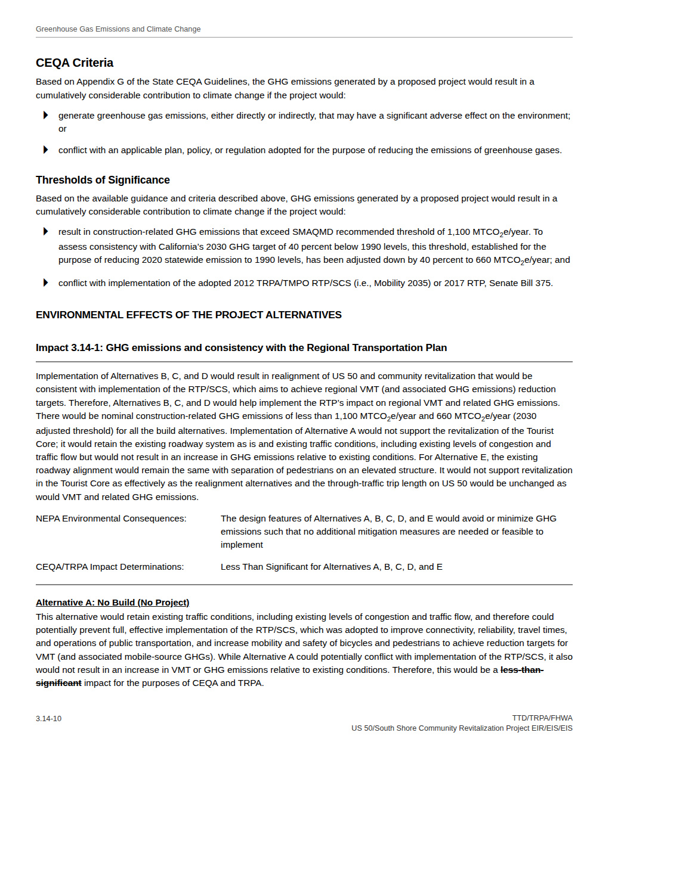Greenhouse Gas Emissions and Climate Change
CEQA Criteria
Based on Appendix G of the State CEQA Guidelines, the GHG emissions generated by a proposed project would result in a cumulatively considerable contribution to climate change if the project would:
generate greenhouse gas emissions, either directly or indirectly, that may have a significant adverse effect on the environment; or
conflict with an applicable plan, policy, or regulation adopted for the purpose of reducing the emissions of greenhouse gases.
Thresholds of Significance
Based on the available guidance and criteria described above, GHG emissions generated by a proposed project would result in a cumulatively considerable contribution to climate change if the project would:
result in construction-related GHG emissions that exceed SMAQMD recommended threshold of 1,100 MTCO2e/year. To assess consistency with California’s 2030 GHG target of 40 percent below 1990 levels, this threshold, established for the purpose of reducing 2020 statewide emission to 1990 levels, has been adjusted down by 40 percent to 660 MTCO2e/year; and
conflict with implementation of the adopted 2012 TRPA/TMPO RTP/SCS (i.e., Mobility 2035) or 2017 RTP, Senate Bill 375.
ENVIRONMENTAL EFFECTS OF THE PROJECT ALTERNATIVES
Impact 3.14-1: GHG emissions and consistency with the Regional Transportation Plan
Implementation of Alternatives B, C, and D would result in realignment of US 50 and community revitalization that would be consistent with implementation of the RTP/SCS, which aims to achieve regional VMT (and associated GHG emissions) reduction targets. Therefore, Alternatives B, C, and D would help implement the RTP’s impact on regional VMT and related GHG emissions. There would be nominal construction-related GHG emissions of less than 1,100 MTCO2e/year and 660 MTCO2e/year (2030 adjusted threshold) for all the build alternatives. Implementation of Alternative A would not support the revitalization of the Tourist Core; it would retain the existing roadway system as is and existing traffic conditions, including existing levels of congestion and traffic flow but would not result in an increase in GHG emissions relative to existing conditions. For Alternative E, the existing roadway alignment would remain the same with separation of pedestrians on an elevated structure. It would not support revitalization in the Tourist Core as effectively as the realignment alternatives and the through-traffic trip length on US 50 would be unchanged as would VMT and related GHG emissions.
NEPA Environmental Consequences:
The design features of Alternatives A, B, C, D, and E would avoid or minimize GHG emissions such that no additional mitigation measures are needed or feasible to implement
CEQA/TRPA Impact Determinations:
Less Than Significant for Alternatives A, B, C, D, and E
Alternative A: No Build (No Project)
This alternative would retain existing traffic conditions, including existing levels of congestion and traffic flow, and therefore could potentially prevent full, effective implementation of the RTP/SCS, which was adopted to improve connectivity, reliability, travel times, and operations of public transportation, and increase mobility and safety of bicycles and pedestrians to achieve reduction targets for VMT (and associated mobile-source GHGs). While Alternative A could potentially conflict with implementation of the RTP/SCS, it also would not result in an increase in VMT or GHG emissions relative to existing conditions. Therefore, this would be a less-than-significant impact for the purposes of CEQA and TRPA.
3.14-10
TTD/TRPA/FHWA
US 50/South Shore Community Revitalization Project EIR/EIS/EIS